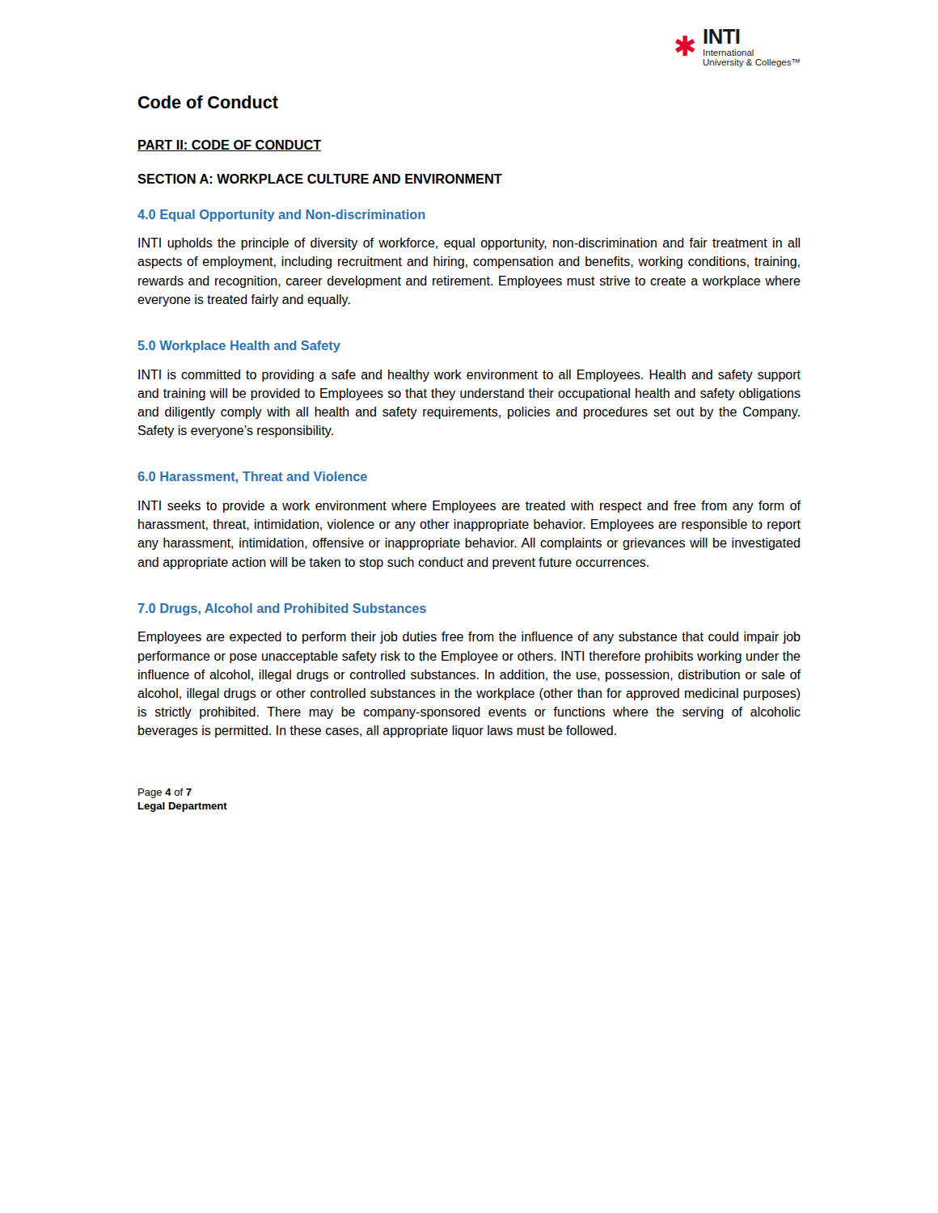✱ INTI International
University & Colleges™
Code of Conduct
PART II: CODE OF CONDUCT
SECTION A: WORKPLACE CULTURE AND ENVIRONMENT
4.0 Equal Opportunity and Non-discrimination
INTI upholds the principle of diversity of workforce, equal opportunity, non-discrimination and fair treatment in all aspects of employment, including recruitment and hiring, compensation and benefits, working conditions, training, rewards and recognition, career development and retirement. Employees must strive to create a workplace where everyone is treated fairly and equally.
5.0 Workplace Health and Safety
INTI is committed to providing a safe and healthy work environment to all Employees. Health and safety support and training will be provided to Employees so that they understand their occupational health and safety obligations and diligently comply with all health and safety requirements, policies and procedures set out by the Company. Safety is everyone’s responsibility.
6.0 Harassment, Threat and Violence
INTI seeks to provide a work environment where Employees are treated with respect and free from any form of harassment, threat, intimidation, violence or any other inappropriate behavior. Employees are responsible to report any harassment, intimidation, offensive or inappropriate behavior. All complaints or grievances will be investigated and appropriate action will be taken to stop such conduct and prevent future occurrences.
7.0 Drugs, Alcohol and Prohibited Substances
Employees are expected to perform their job duties free from the influence of any substance that could impair job performance or pose unacceptable safety risk to the Employee or others. INTI therefore prohibits working under the influence of alcohol, illegal drugs or controlled substances. In addition, the use, possession, distribution or sale of alcohol, illegal drugs or other controlled substances in the workplace (other than for approved medicinal purposes) is strictly prohibited. There may be company-sponsored events or functions where the serving of alcoholic beverages is permitted. In these cases, all appropriate liquor laws must be followed.
Page 4 of 7
Legal Department